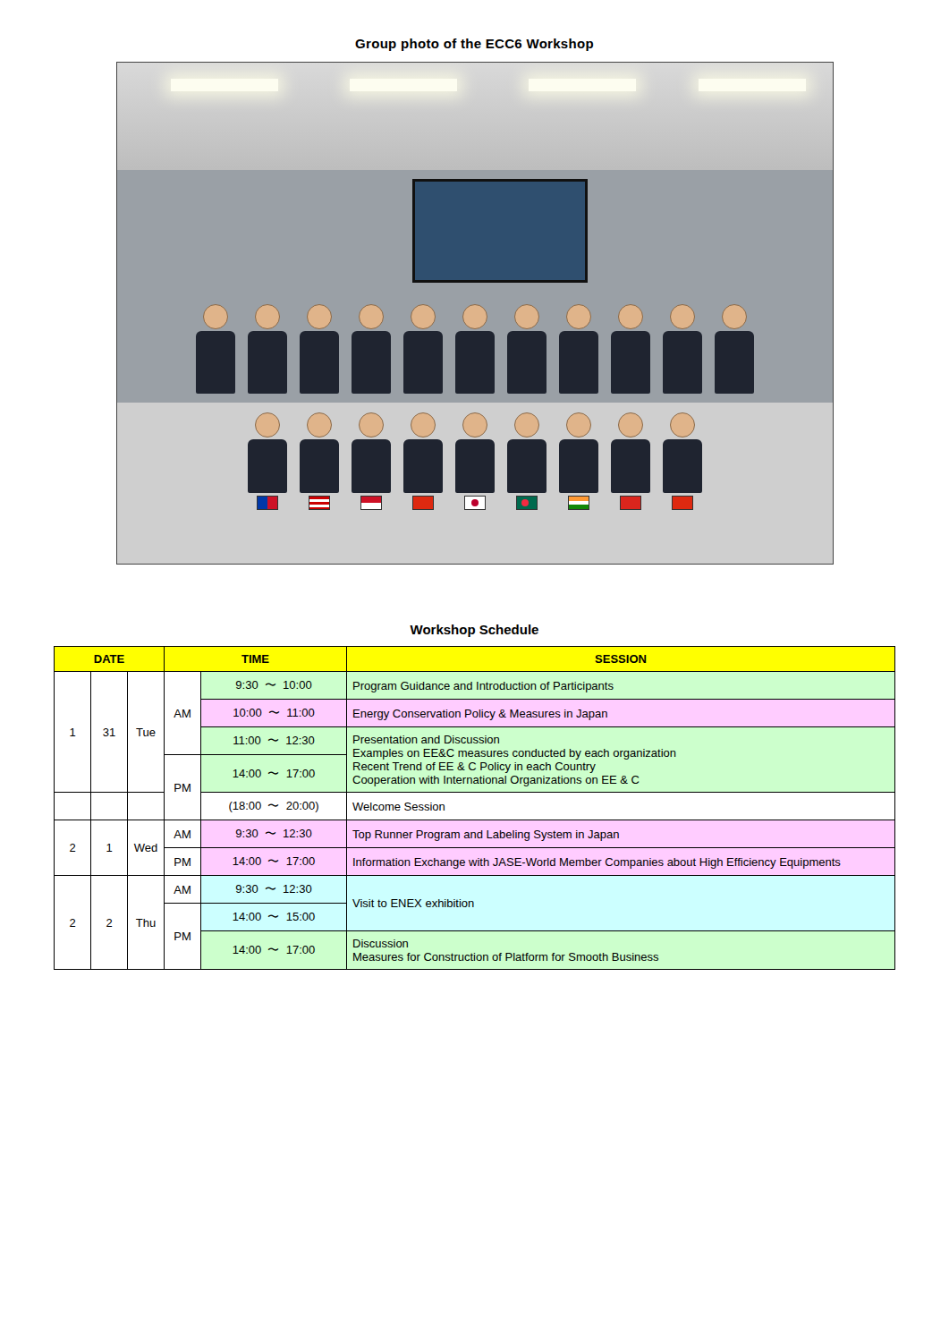Group photo of the ECC6 Workshop
Workshop Schedule
| DATE | TIME | SESSION |
| --- | --- | --- |
| 1 | 31 | Tue | AM | 9:30 〜 10:00 | Program Guidance and Introduction of Participants |
| 10:00 〜 11:00 | Energy Conservation Policy & Measures in Japan |
| 11:00 〜 12:30 | Presentation and Discussion Examples on EE&C measures conducted by each organization Recent Trend of EE & C Policy in each Country Cooperation with International Organizations on EE & C |
| PM | 14:00 〜 17:00 |
| | | | (18:00 〜 20:00) | Welcome Session |
| 2 | 1 | Wed | AM | 9:30 〜 12:30 | Top Runner Program and Labeling System in Japan |
| PM | 14:00 〜 17:00 | Information Exchange with JASE-World Member Companies about High Efficiency Equipments |
| 2 | 2 | Thu | AM | 9:30 〜 12:30 | Visit to ENEX exhibition |
| PM | 14:00 〜 15:00 |
| 14:00 〜 17:00 | Discussion Measures for Construction of Platform for Smooth Business |